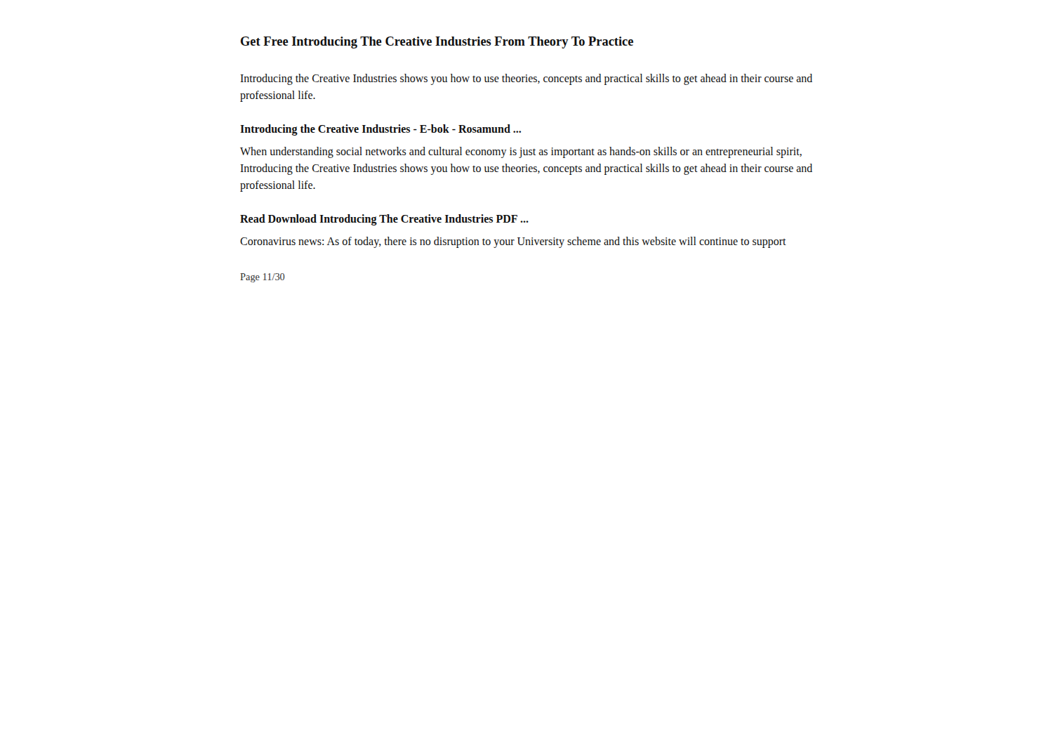Get Free Introducing The Creative Industries From Theory To Practice
Introducing the Creative Industries shows you how to use theories, concepts and practical skills to get ahead in their course and professional life.
Introducing the Creative Industries - E-bok - Rosamund ...
When understanding social networks and cultural economy is just as important as hands-on skills or an entrepreneurial spirit, Introducing the Creative Industries shows you how to use theories, concepts and practical skills to get ahead in their course and professional life.
Read Download Introducing The Creative Industries PDF ...
Coronavirus news: As of today, there is no disruption to your University scheme and this website will continue to support
Page 11/30